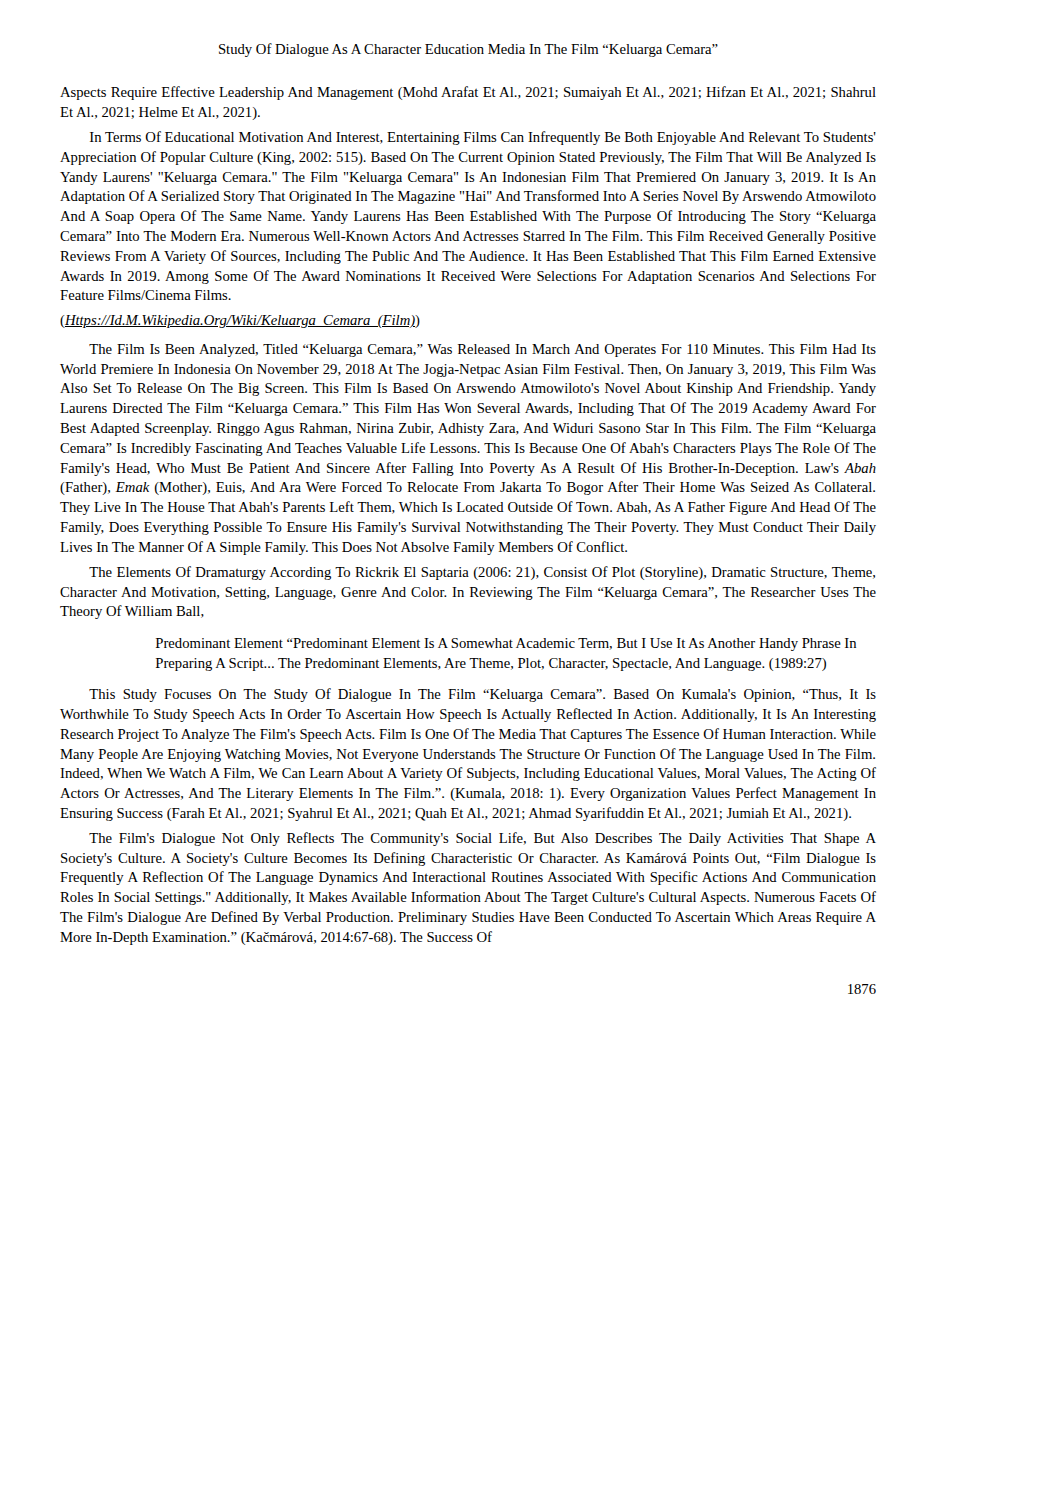Study Of Dialogue As A Character Education Media In The Film “Keluarga Cemara”
Aspects Require Effective Leadership And Management (Mohd Arafat Et Al., 2021; Sumaiyah Et Al., 2021; Hifzan Et Al., 2021; Shahrul Et Al., 2021; Helme Et Al., 2021).
In Terms Of Educational Motivation And Interest, Entertaining Films Can Infrequently Be Both Enjoyable And Relevant To Students' Appreciation Of Popular Culture (King, 2002: 515). Based On The Current Opinion Stated Previously, The Film That Will Be Analyzed Is Yandy Laurens' "Keluarga Cemara." The Film "Keluarga Cemara" Is An Indonesian Film That Premiered On January 3, 2019. It Is An Adaptation Of A Serialized Story That Originated In The Magazine "Hai" And Transformed Into A Series Novel By Arswendo Atmowiloto And A Soap Opera Of The Same Name. Yandy Laurens Has Been Established With The Purpose Of Introducing The Story “Keluarga Cemara” Into The Modern Era. Numerous Well-Known Actors And Actresses Starred In The Film. This Film Received Generally Positive Reviews From A Variety Of Sources, Including The Public And The Audience. It Has Been Established That This Film Earned Extensive Awards In 2019. Among Some Of The Award Nominations It Received Were Selections For Adaptation Scenarios And Selections For Feature Films/Cinema Films.
(Https://Id.M.Wikipedia.Org/Wiki/Keluarga_Cemara_(Film))
The Film Is Been Analyzed, Titled “Keluarga Cemara,” Was Released In March And Operates For 110 Minutes. This Film Had Its World Premiere In Indonesia On November 29, 2018 At The Jogja-Netpac Asian Film Festival. Then, On January 3, 2019, This Film Was Also Set To Release On The Big Screen. This Film Is Based On Arswendo Atmowiloto's Novel About Kinship And Friendship. Yandy Laurens Directed The Film “Keluarga Cemara.” This Film Has Won Several Awards, Including That Of The 2019 Academy Award For Best Adapted Screenplay. Ringgo Agus Rahman, Nirina Zubir, Adhisty Zara, And Widuri Sasono Star In This Film. The Film “Keluarga Cemara” Is Incredibly Fascinating And Teaches Valuable Life Lessons. This Is Because One Of Abah's Characters Plays The Role Of The Family's Head, Who Must Be Patient And Sincere After Falling Into Poverty As A Result Of His Brother-In-Deception. Law's Abah (Father), Emak (Mother), Euis, And Ara Were Forced To Relocate From Jakarta To Bogor After Their Home Was Seized As Collateral. They Live In The House That Abah's Parents Left Them, Which Is Located Outside Of Town. Abah, As A Father Figure And Head Of The Family, Does Everything Possible To Ensure His Family's Survival Notwithstanding The Their Poverty. They Must Conduct Their Daily Lives In The Manner Of A Simple Family. This Does Not Absolve Family Members Of Conflict.
The Elements Of Dramaturgy According To Rickrik El Saptaria (2006: 21), Consist Of Plot (Storyline), Dramatic Structure, Theme, Character And Motivation, Setting, Language, Genre And Color. In Reviewing The Film “Keluarga Cemara”, The Researcher Uses The Theory Of William Ball,
Predominant Element “Predominant Element Is A Somewhat Academic Term, But I Use It As Another Handy Phrase In Preparing A Script... The Predominant Elements, Are Theme, Plot, Character, Spectacle, And Language. (1989:27)
This Study Focuses On The Study Of Dialogue In The Film “Keluarga Cemara”. Based On Kumala's Opinion, “Thus, It Is Worthwhile To Study Speech Acts In Order To Ascertain How Speech Is Actually Reflected In Action. Additionally, It Is An Interesting Research Project To Analyze The Film's Speech Acts. Film Is One Of The Media That Captures The Essence Of Human Interaction. While Many People Are Enjoying Watching Movies, Not Everyone Understands The Structure Or Function Of The Language Used In The Film. Indeed, When We Watch A Film, We Can Learn About A Variety Of Subjects, Including Educational Values, Moral Values, The Acting Of Actors Or Actresses, And The Literary Elements In The Film.”. (Kumala, 2018: 1). Every Organization Values Perfect Management In Ensuring Success (Farah Et Al., 2021; Syahrul Et Al., 2021; Quah Et Al., 2021; Ahmad Syarifuddin Et Al., 2021; Jumiah Et Al., 2021).
The Film's Dialogue Not Only Reflects The Community's Social Life, But Also Describes The Daily Activities That Shape A Society's Culture. A Society's Culture Becomes Its Defining Characteristic Or Character. As Kamárová Points Out, “Film Dialogue Is Frequently A Reflection Of The Language Dynamics And Interactional Routines Associated With Specific Actions And Communication Roles In Social Settings." Additionally, It Makes Available Information About The Target Culture's Cultural Aspects. Numerous Facets Of The Film's Dialogue Are Defined By Verbal Production. Preliminary Studies Have Been Conducted To Ascertain Which Areas Require A More In-Depth Examination.” (Kačmárová, 2014:67-68). The Success Of
1876